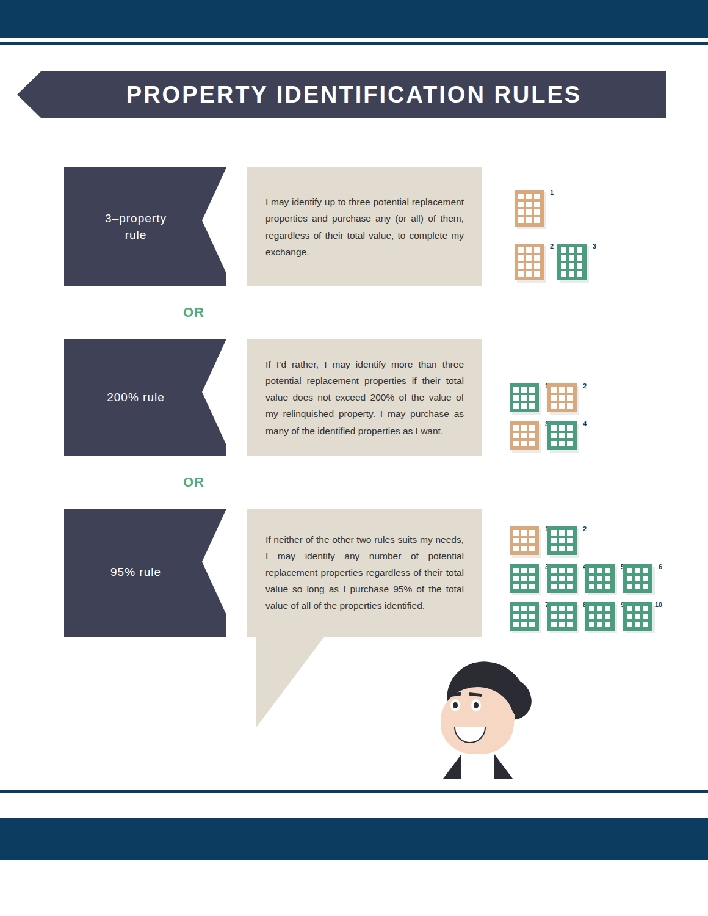Property Identification Rules
3–property
rule
I may identify up to three potential replacement properties and purchase any (or all) of them, regardless of their total value, to complete my exchange.
1
2
3
OR
200% rule
If I’d rather, I may identify more than three potential replacement properties if their total value does not exceed 200% of the value of my relinquished property. I may purchase as many of the identified properties as I want.
1
2
3
4
OR
95% rule
If neither of the other two rules suits my needs, I may identify any number of potential replacement properties regardless of their total value so long as I purchase 95% of the total value of all of the properties identified.
1
2
3
4
5
6
7
8
9
10